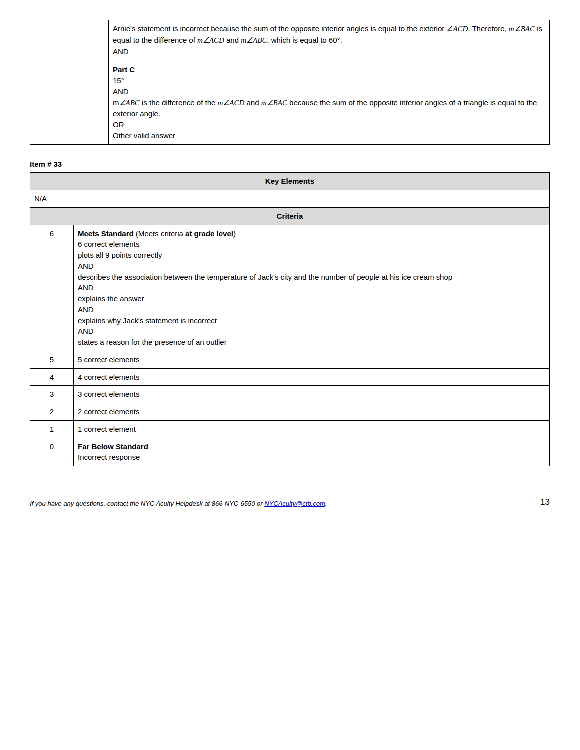| | Arnie's statement is incorrect because the sum of the opposite interior angles is equal to the exterior ACD . Therefore, m BAC is equal to the difference of m ACD and m ABC , which is equal to 60°. AND Part C 15° AND m ABC is the difference of the m ACD and m BAC because the sum of the opposite interior angles of a triangle is equal to the exterior angle. OR Other valid answer |
Item # 33
| Key Elements |
| N/A |
| Criteria |
| 6 | Meets Standard (Meets criteria at grade level ) 6 correct elements plots all 9 points correctly AND describes the association between the temperature of Jack's city and the number of people at his ice cream shop AND explains the answer AND explains why Jack's statement is incorrect AND states a reason for the presence of an outlier |
| 5 | 5 correct elements |
| 4 | 4 correct elements |
| 3 | 3 correct elements |
| 2 | 2 correct elements |
| 1 | 1 correct element |
| 0 | Far Below Standard Incorrect response |
If you have any questions, contact the NYC Acuity Helpdesk at 866-NYC-6550 or NYCAcuity@ctb.com.
13